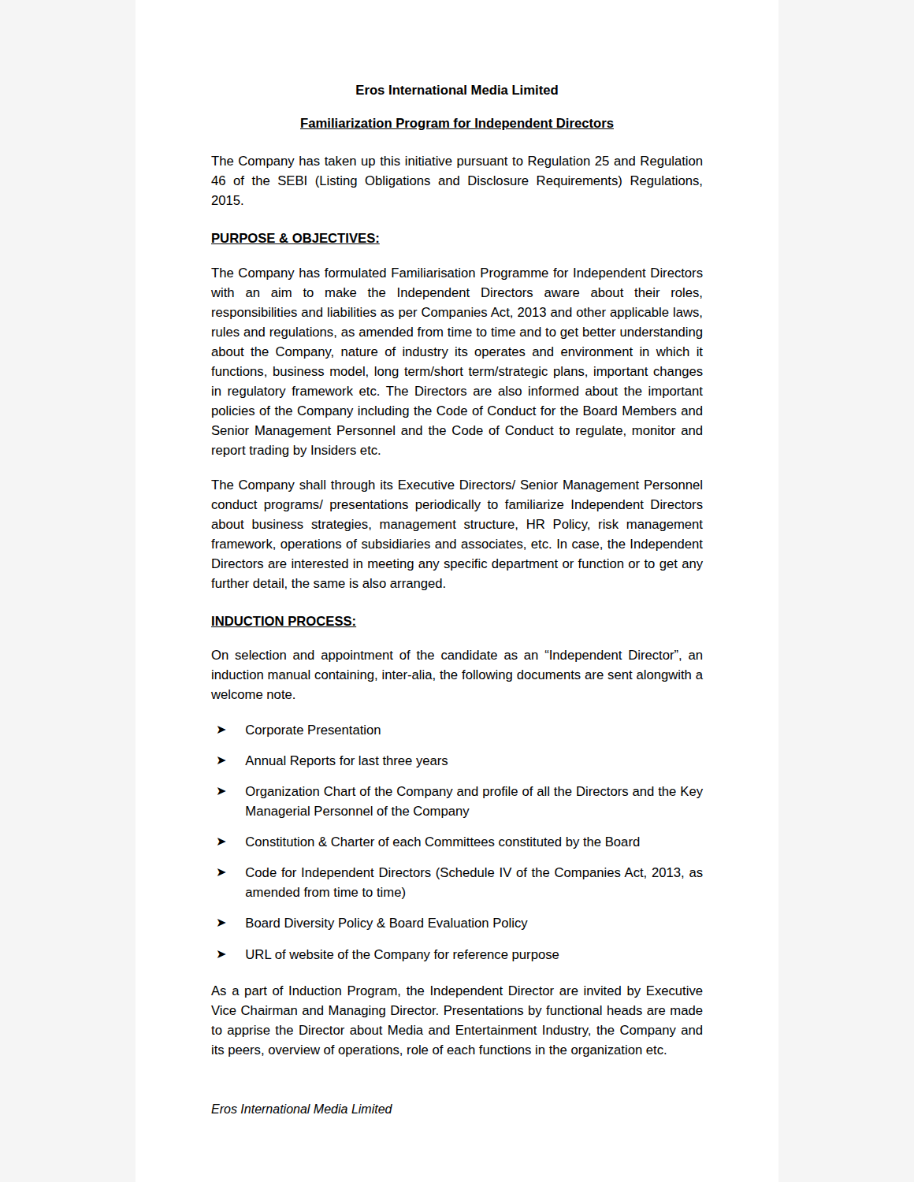Eros International Media Limited
Familiarization Program for Independent Directors
The Company has taken up this initiative pursuant to Regulation 25 and Regulation 46 of the SEBI (Listing Obligations and Disclosure Requirements) Regulations, 2015.
PURPOSE & OBJECTIVES:
The Company has formulated Familiarisation Programme for Independent Directors with an aim to make the Independent Directors aware about their roles, responsibilities and liabilities as per Companies Act, 2013 and other applicable laws, rules and regulations, as amended from time to time and to get better understanding about the Company, nature of industry its operates and environment in which it functions, business model, long term/short term/strategic plans, important changes in regulatory framework etc. The Directors are also informed about the important policies of the Company including the Code of Conduct for the Board Members and Senior Management Personnel and the Code of Conduct to regulate, monitor and report trading by Insiders etc.
The Company shall through its Executive Directors/ Senior Management Personnel conduct programs/ presentations periodically to familiarize Independent Directors about business strategies, management structure, HR Policy, risk management framework, operations of subsidiaries and associates, etc. In case, the Independent Directors are interested in meeting any specific department or function or to get any further detail, the same is also arranged.
INDUCTION PROCESS:
On selection and appointment of the candidate as an “Independent Director”, an induction manual containing, inter-alia, the following documents are sent alongwith a welcome note.
Corporate Presentation
Annual Reports for last three years
Organization Chart of the Company and profile of all the Directors and the Key Managerial Personnel of the Company
Constitution & Charter of each Committees constituted by the Board
Code for Independent Directors (Schedule IV of the Companies Act, 2013, as amended from time to time)
Board Diversity Policy & Board Evaluation Policy
URL of website of the Company for reference purpose
As a part of Induction Program, the Independent Director are invited by Executive Vice Chairman and Managing Director. Presentations by functional heads are made to apprise the Director about Media and Entertainment Industry, the Company and its peers, overview of operations, role of each functions in the organization etc.
Eros International Media Limited